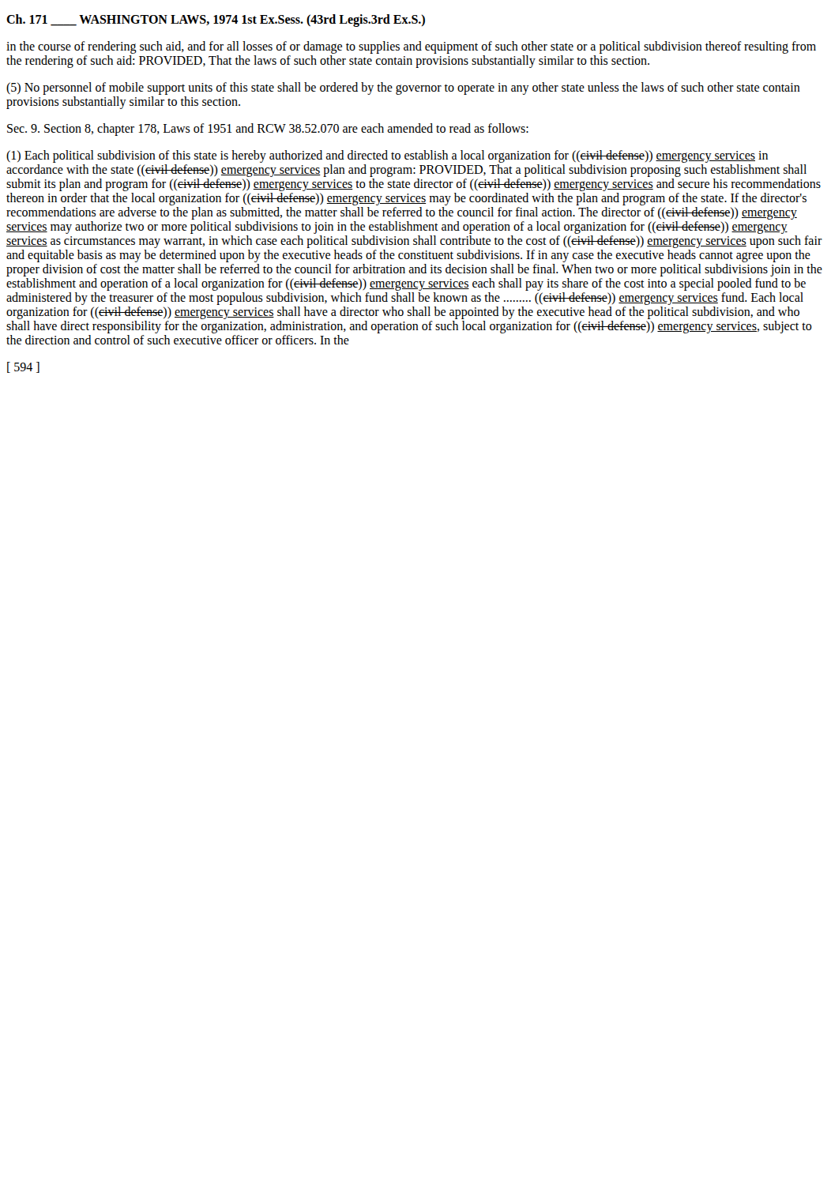Ch. 171 ____ WASHINGTON LAWS, 1974 1st Ex.Sess. (43rd Legis.3rd Ex.S.)
in the course of rendering such aid, and for all losses of or damage to supplies and equipment of such other state or a political subdivision thereof resulting from the rendering of such aid: PROVIDED, That the laws of such other state contain provisions substantially similar to this section.
(5) No personnel of mobile support units of this state shall be ordered by the governor to operate in any other state unless the laws of such other state contain provisions substantially similar to this section.
Sec. 9. Section 8, chapter 178, Laws of 1951 and RCW 38.52.070 are each amended to read as follows:
(1) Each political subdivision of this state is hereby authorized and directed to establish a local organization for ((civil defense)) emergency services in accordance with the state ((civil defense)) emergency services plan and program: PROVIDED, That a political subdivision proposing such establishment shall submit its plan and program for ((civil defense)) emergency services to the state director of ((civil defense)) emergency services and secure his recommendations thereon in order that the local organization for ((civil defense)) emergency services may be coordinated with the plan and program of the state. If the director's recommendations are adverse to the plan as submitted, the matter shall be referred to the council for final action. The director of ((civil defense)) emergency services may authorize two or more political subdivisions to join in the establishment and operation of a local organization for ((civil defense)) emergency services as circumstances may warrant, in which case each political subdivision shall contribute to the cost of ((civil defense)) emergency services upon such fair and equitable basis as may be determined upon by the executive heads of the constituent subdivisions. If in any case the executive heads cannot agree upon the proper division of cost the matter shall be referred to the council for arbitration and its decision shall be final. When two or more political subdivisions join in the establishment and operation of a local organization for ((civil defense)) emergency services each shall pay its share of the cost into a special pooled fund to be administered by the treasurer of the most populous subdivision, which fund shall be known as the ......... ((civil defense)) emergency services fund. Each local organization for ((civil defense)) emergency services shall have a director who shall be appointed by the executive head of the political subdivision, and who shall have direct responsibility for the organization, administration, and operation of such local organization for ((civil defense)) emergency services, subject to the direction and control of such executive officer or officers. In the
[ 594 ]